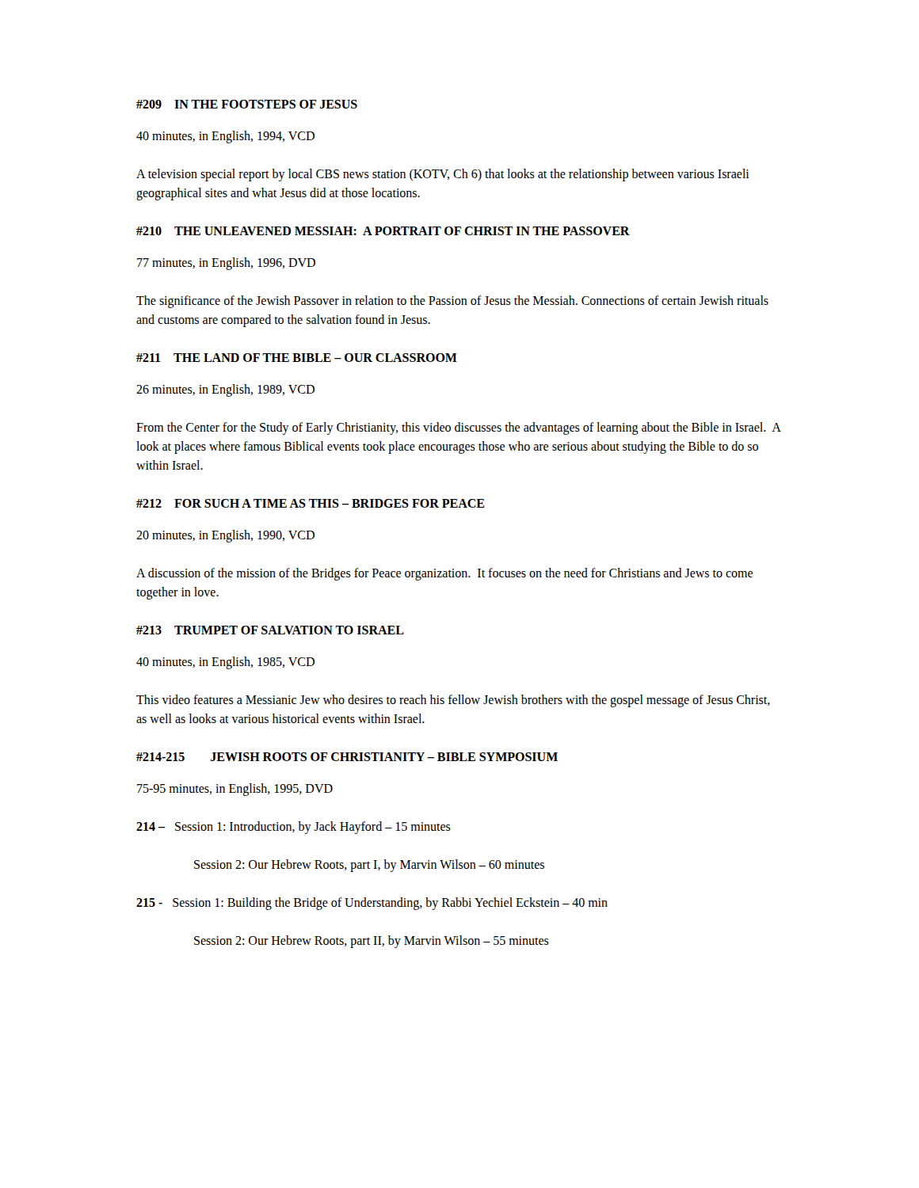#209 IN THE FOOTSTEPS OF JESUS
40 minutes, in English, 1994, VCD
A television special report by local CBS news station (KOTV, Ch 6) that looks at the relationship between various Israeli geographical sites and what Jesus did at those locations.
#210 THE UNLEAVENED MESSIAH: A PORTRAIT OF CHRIST IN THE PASSOVER
77 minutes, in English, 1996, DVD
The significance of the Jewish Passover in relation to the Passion of Jesus the Messiah. Connections of certain Jewish rituals and customs are compared to the salvation found in Jesus.
#211 THE LAND OF THE BIBLE – OUR CLASSROOM
26 minutes, in English, 1989, VCD
From the Center for the Study of Early Christianity, this video discusses the advantages of learning about the Bible in Israel. A look at places where famous Biblical events took place encourages those who are serious about studying the Bible to do so within Israel.
#212 FOR SUCH A TIME AS THIS – BRIDGES FOR PEACE
20 minutes, in English, 1990, VCD
A discussion of the mission of the Bridges for Peace organization. It focuses on the need for Christians and Jews to come together in love.
#213 TRUMPET OF SALVATION TO ISRAEL
40 minutes, in English, 1985, VCD
This video features a Messianic Jew who desires to reach his fellow Jewish brothers with the gospel message of Jesus Christ, as well as looks at various historical events within Israel.
#214-215 JEWISH ROOTS OF CHRISTIANITY – BIBLE SYMPOSIUM
75-95 minutes, in English, 1995, DVD
214 – Session 1: Introduction, by Jack Hayford – 15 minutes
Session 2: Our Hebrew Roots, part I, by Marvin Wilson – 60 minutes
215 - Session 1: Building the Bridge of Understanding, by Rabbi Yechiel Eckstein – 40 min
Session 2: Our Hebrew Roots, part II, by Marvin Wilson – 55 minutes